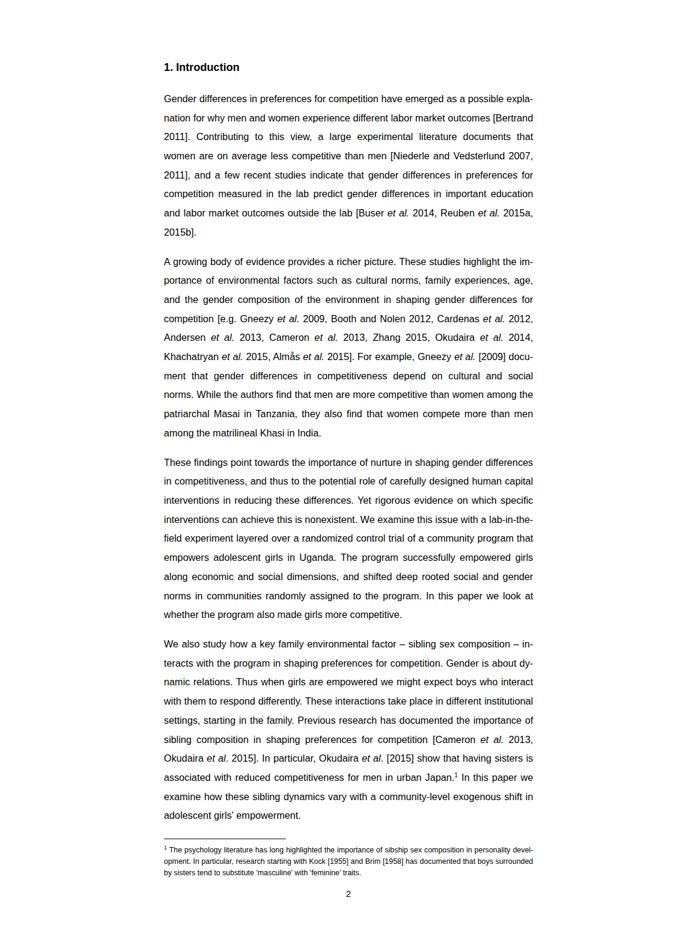1. Introduction
Gender differences in preferences for competition have emerged as a possible explanation for why men and women experience different labor market outcomes [Bertrand 2011]. Contributing to this view, a large experimental literature documents that women are on average less competitive than men [Niederle and Vedsterlund 2007, 2011], and a few recent studies indicate that gender differences in preferences for competition measured in the lab predict gender differences in important education and labor market outcomes outside the lab [Buser et al. 2014, Reuben et al. 2015a, 2015b].
A growing body of evidence provides a richer picture. These studies highlight the importance of environmental factors such as cultural norms, family experiences, age, and the gender composition of the environment in shaping gender differences for competition [e.g. Gneezy et al. 2009, Booth and Nolen 2012, Cardenas et al. 2012, Andersen et al. 2013, Cameron et al. 2013, Zhang 2015, Okudaira et al. 2014, Khachatryan et al. 2015, Almås et al. 2015]. For example, Gneezy et al. [2009] document that gender differences in competitiveness depend on cultural and social norms. While the authors find that men are more competitive than women among the patriarchal Masai in Tanzania, they also find that women compete more than men among the matrilineal Khasi in India.
These findings point towards the importance of nurture in shaping gender differences in competitiveness, and thus to the potential role of carefully designed human capital interventions in reducing these differences. Yet rigorous evidence on which specific interventions can achieve this is nonexistent. We examine this issue with a lab-in-the-field experiment layered over a randomized control trial of a community program that empowers adolescent girls in Uganda. The program successfully empowered girls along economic and social dimensions, and shifted deep rooted social and gender norms in communities randomly assigned to the program. In this paper we look at whether the program also made girls more competitive.
We also study how a key family environmental factor – sibling sex composition – interacts with the program in shaping preferences for competition. Gender is about dynamic relations. Thus when girls are empowered we might expect boys who interact with them to respond differently. These interactions take place in different institutional settings, starting in the family. Previous research has documented the importance of sibling composition in shaping preferences for competition [Cameron et al. 2013, Okudaira et al. 2015]. In particular, Okudaira et al. [2015] show that having sisters is associated with reduced competitiveness for men in urban Japan.1 In this paper we examine how these sibling dynamics vary with a community-level exogenous shift in adolescent girls' empowerment.
1 The psychology literature has long highlighted the importance of sibship sex composition in personality development. In particular, research starting with Kock [1955] and Brim [1958] has documented that boys surrounded by sisters tend to substitute 'masculine' with 'feminine' traits.
2